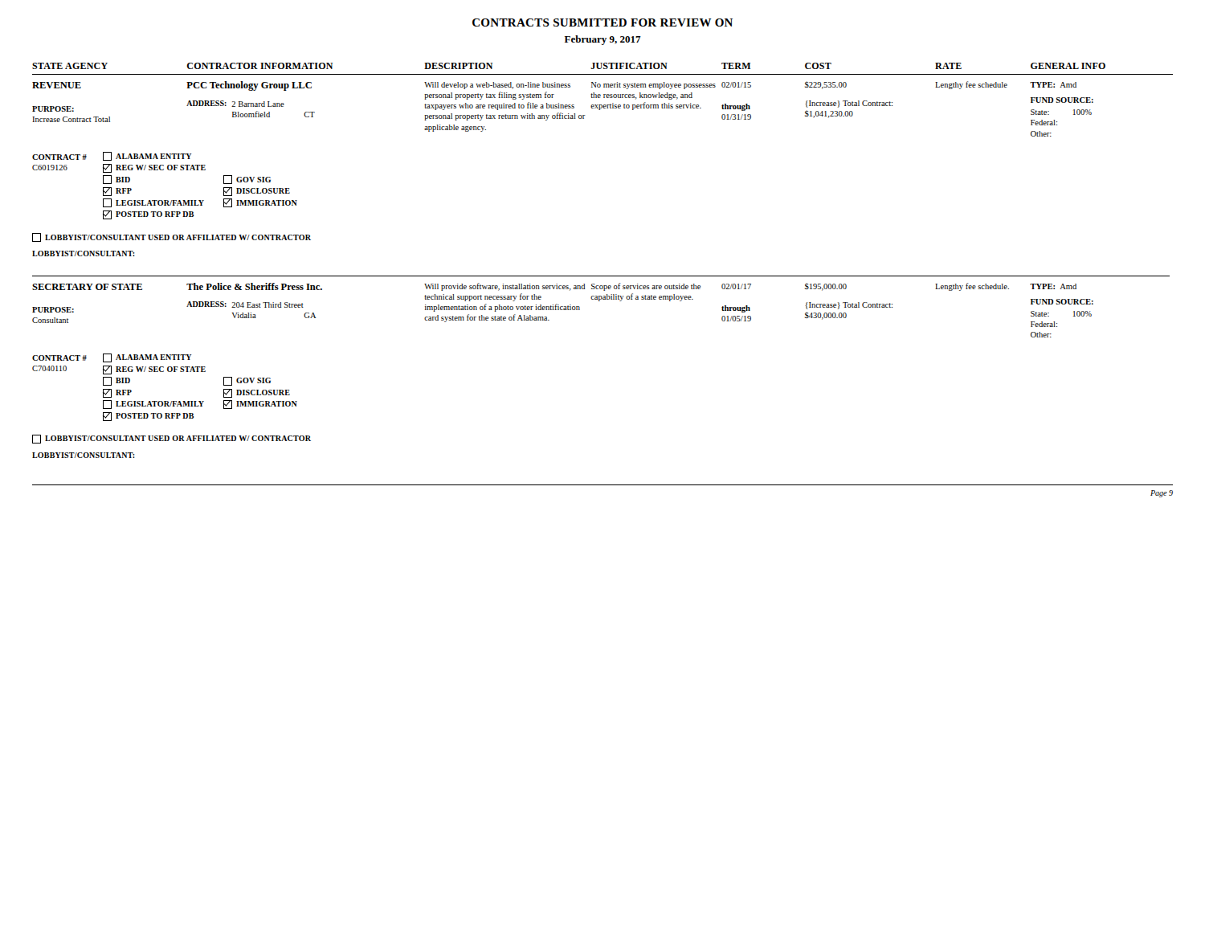CONTRACTS SUBMITTED FOR REVIEW ON
February 9, 2017
| STATE AGENCY | CONTRACTOR INFORMATION | DESCRIPTION | JUSTIFICATION | TERM | COST | RATE | GENERAL INFO |
| --- | --- | --- | --- | --- | --- | --- | --- |
| REVENUE PURPOSE: Increase Contract Total | PCC Technology Group LLC ADDRESS: 2 Barnard Lane Bloomfield CT | Will develop a web-based, on-line business personal property tax filing system for taxpayers who are required to file a business personal property tax return with any official or applicable agency. | No merit system employee possesses the resources, knowledge, and expertise to perform this service. | 02/01/15 through 01/31/19 | $229,535.00 {Increase} Total Contract: $1,041,230.00 | Lengthy fee schedule | TYPE: Amd FUND SOURCE: State: 100% Federal: Other: |
| CONTRACT # C6019126 ALABAMA ENTITY REG W/ SEC OF STATE BID GOV SIG RFP DISCLOSURE LEGISLATOR/FAMILY IMMIGRATION POSTED TO RFP DB LOBBYIST/CONSULTANT USED OR AFFILIATED W/ CONTRACTOR LOBBYIST/CONSULTANT: | |
| SECRETARY OF STATE PURPOSE: Consultant | The Police & Sheriffs Press Inc. ADDRESS: 204 East Third Street Vidalia GA | Will provide software, installation services, and technical support necessary for the implementation of a photo voter identification card system for the state of Alabama. | Scope of services are outside the capability of a state employee. | 02/01/17 through 01/05/19 | $195,000.00 {Increase} Total Contract: $430,000.00 | Lengthy fee schedule. | TYPE: Amd FUND SOURCE: State: 100% Federal: Other: |
| CONTRACT # C7040110 ALABAMA ENTITY REG W/ SEC OF STATE BID GOV SIG RFP DISCLOSURE LEGISLATOR/FAMILY IMMIGRATION POSTED TO RFP DB LOBBYIST/CONSULTANT USED OR AFFILIATED W/ CONTRACTOR LOBBYIST/CONSULTANT: | |
Page 9